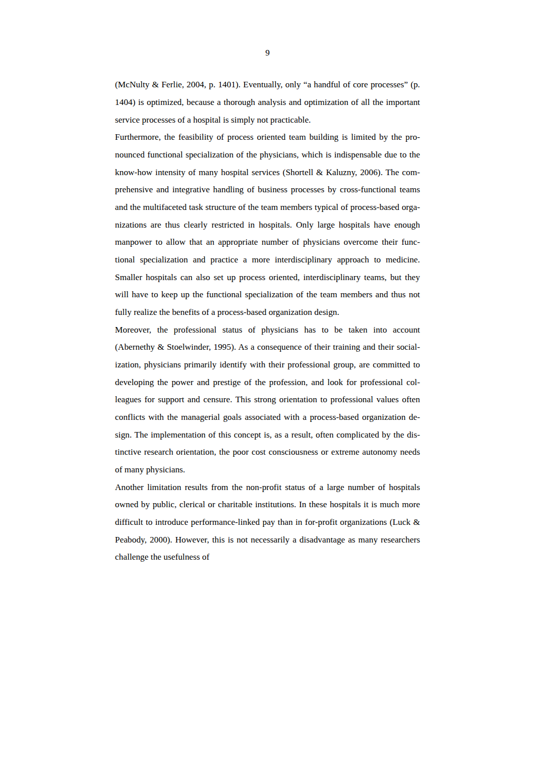9
(McNulty & Ferlie, 2004, p. 1401). Eventually, only “a handful of core processes” (p. 1404) is optimized, because a thorough analysis and optimization of all the important service processes of a hospital is simply not practicable.
Furthermore, the feasibility of process oriented team building is limited by the pronounced functional specialization of the physicians, which is indispensable due to the know-how intensity of many hospital services (Shortell & Kaluzny, 2006). The comprehensive and integrative handling of business processes by cross-functional teams and the multifaceted task structure of the team members typical of process-based organizations are thus clearly restricted in hospitals. Only large hospitals have enough manpower to allow that an appropriate number of physicians overcome their functional specialization and practice a more interdisciplinary approach to medicine. Smaller hospitals can also set up process oriented, interdisciplinary teams, but they will have to keep up the functional specialization of the team members and thus not fully realize the benefits of a process-based organization design.
Moreover, the professional status of physicians has to be taken into account (Abernethy & Stoelwinder, 1995). As a consequence of their training and their socialization, physicians primarily identify with their professional group, are committed to developing the power and prestige of the profession, and look for professional colleagues for support and censure. This strong orientation to professional values often conflicts with the managerial goals associated with a process-based organization design. The implementation of this concept is, as a result, often complicated by the distinctive research orientation, the poor cost consciousness or extreme autonomy needs of many physicians.
Another limitation results from the non-profit status of a large number of hospitals owned by public, clerical or charitable institutions. In these hospitals it is much more difficult to introduce performance-linked pay than in for-profit organizations (Luck & Peabody, 2000). However, this is not necessarily a disadvantage as many researchers challenge the usefulness of